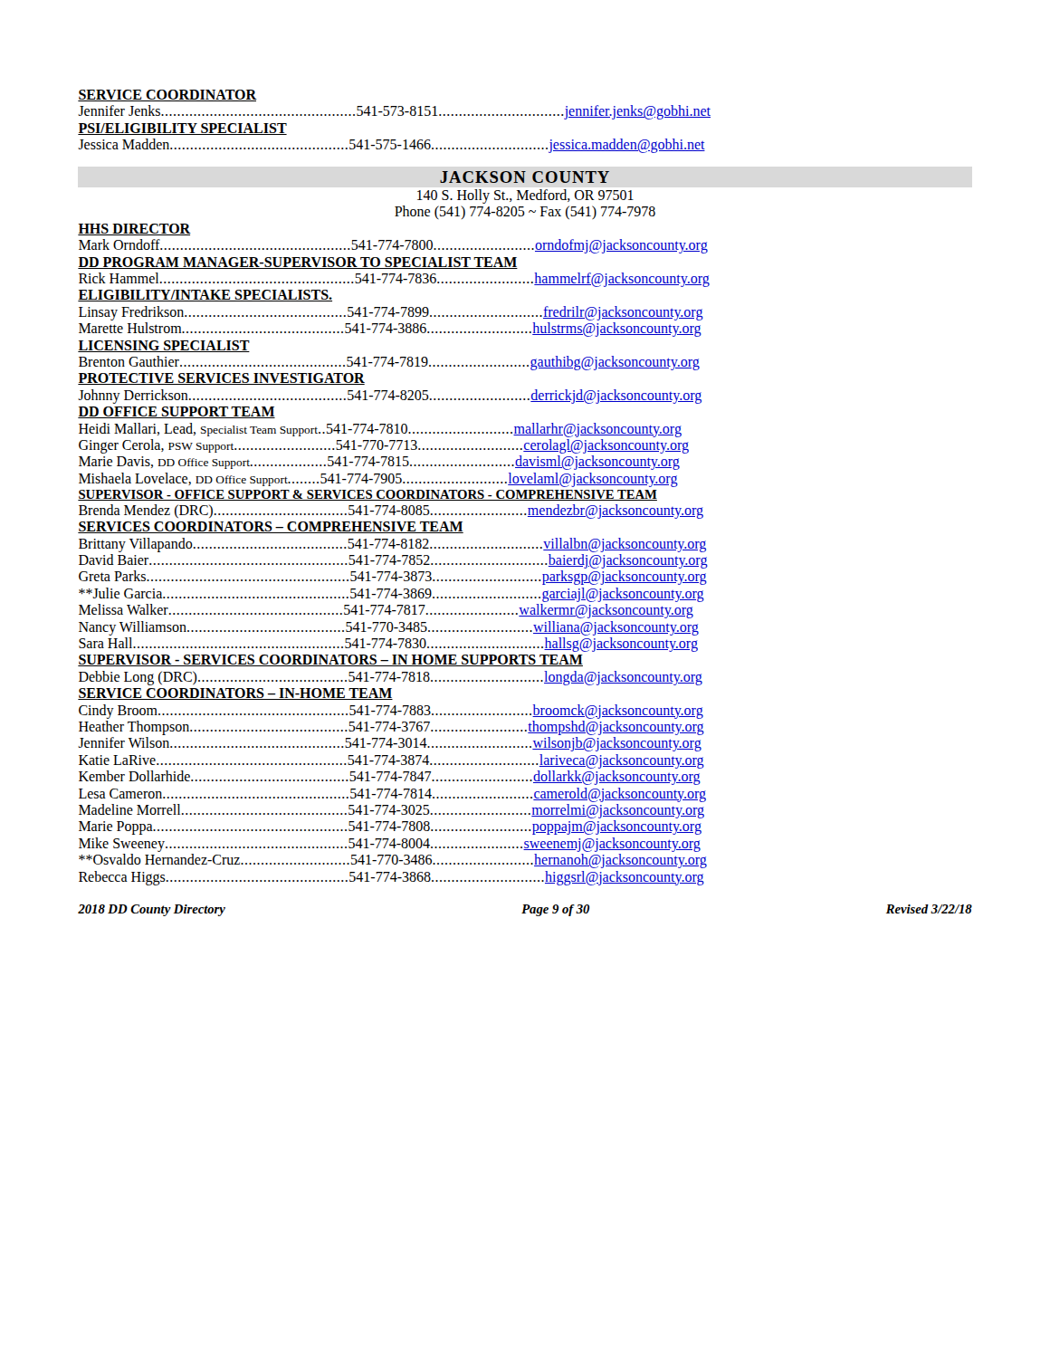SERVICE COORDINATOR
Jennifer Jenks................................................ 541-573-8151............................... jennifer.jenks@gobhi.net
PSI/ELIGIBILITY SPECIALIST
Jessica Madden............................................ 541-575-1466............................. jessica.madden@gobhi.net
JACKSON COUNTY
140 S. Holly St., Medford, OR 97501
Phone (541) 774-8205 ~ Fax (541) 774-7978
HHS DIRECTOR
Mark Orndoff............................................... 541-774-7800......................... orndofmj@jacksoncounty.org
DD PROGRAM MANAGER-SUPERVISOR TO SPECIALIST TEAM
Rick Hammel................................................ 541-774-7836........................ hammelrf@jacksoncounty.org
ELIGIBILITY/INTAKE SPECIALISTS.
Linsay Fredrikson........................................ 541-774-7899............................ fredrilr@jacksoncounty.org
Marette Hulstrom........................................ 541-774-3886.......................... hulstrms@jacksoncounty.org
LICENSING SPECIALIST
Brenton Gauthier......................................... 541-774-7819......................... gauthibg@jacksoncounty.org
PROTECTIVE SERVICES INVESTIGATOR
Johnny Derrickson....................................... 541-774-8205......................... derrickjd@jacksoncounty.org
DD OFFICE SUPPORT TEAM
Heidi Mallari, Lead, Specialist Team Support.. 541-774-7810.......................... mallarhr@jacksoncounty.org
Ginger Cerola, PSW Support......................... 541-770-7713.......................... cerolagl@jacksoncounty.org
Marie Davis, DD Office Support................... 541-774-7815.......................... davisml@jacksoncounty.org
Mishaela Lovelace, DD Office Support........ 541-774-7905.......................... lovelaml@jacksoncounty.org
SUPERVISOR - OFFICE SUPPORT & SERVICES COORDINATORS - COMPREHENSIVE TEAM
Brenda Mendez (DRC)................................. 541-774-8085........................ mendezbr@jacksoncounty.org
SERVICES COORDINATORS – COMPREHENSIVE TEAM
Brittany Villapando...................................... 541-774-8182............................ villalbn@jacksoncounty.org
David Baier................................................. 541-774-7852............................. baierdj@jacksoncounty.org
Greta Parks.................................................. 541-774-3873........................... parksgp@jacksoncounty.org
**Julie Garcia.............................................. 541-774-3869........................... garciajl@jacksoncounty.org
Melissa Walker........................................... 541-774-7817....................... walkermr@jacksoncounty.org
Nancy Williamson....................................... 541-770-3485.......................... williana@jacksoncounty.org
Sara Hall.................................................... 541-774-7830............................. hallsg@jacksoncounty.org
SUPERVISOR - SERVICES COORDINATORS – IN HOME SUPPORTS TEAM
Debbie Long (DRC)..................................... 541-774-7818............................ longda@jacksoncounty.org
SERVICE COORDINATORS – IN-HOME TEAM
Cindy Broom............................................... 541-774-7883......................... broomck@jacksoncounty.org
Heather Thompson....................................... 541-774-3767........................ thompshd@jacksoncounty.org
Jennifer Wilson........................................... 541-774-3014.......................... wilsonjb@jacksoncounty.org
Katie LaRive............................................... 541-774-3874........................... lariveca@jacksoncounty.org
Kember Dollarhide....................................... 541-774-7847......................... dollarkk@jacksoncounty.org
Lesa Cameron.............................................. 541-774-7814......................... camerold@jacksoncounty.org
Madeline Morrell......................................... 541-774-3025......................... morrelmi@jacksoncounty.org
Marie Poppa................................................ 541-774-7808......................... poppajm@jacksoncounty.org
Mike Sweeney............................................. 541-774-8004....................... sweenemj@jacksoncounty.org
**Osvaldo Hernandez-Cruz........................... 541-770-3486......................... hernanoh@jacksoncounty.org
Rebecca Higgs............................................. 541-774-3868............................ higgsrl@jacksoncounty.org
2018 DD County Directory
Page 9 of 30
Revised 3/22/18